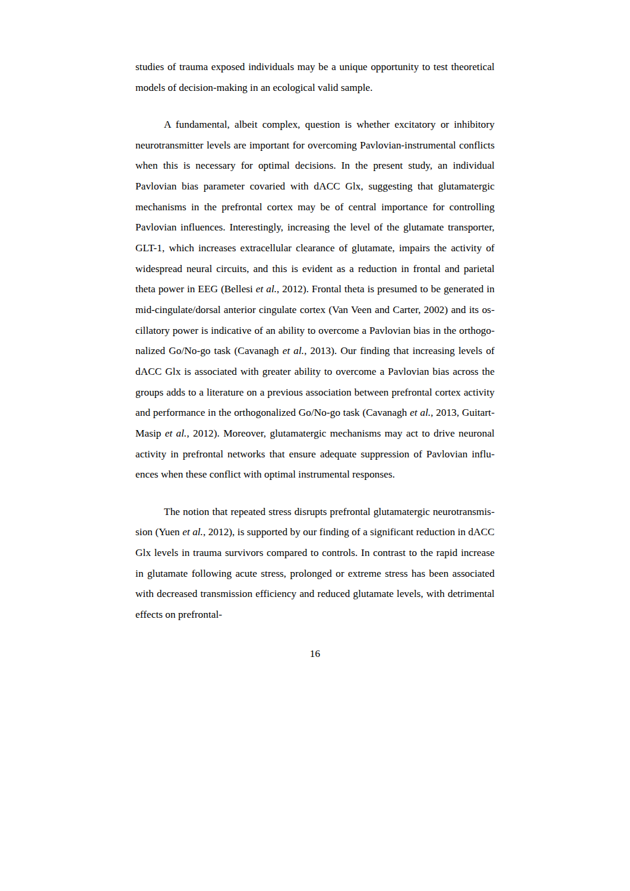studies of trauma exposed individuals may be a unique opportunity to test theoretical models of decision-making in an ecological valid sample.
A fundamental, albeit complex, question is whether excitatory or inhibitory neurotransmitter levels are important for overcoming Pavlovian-instrumental conflicts when this is necessary for optimal decisions. In the present study, an individual Pavlovian bias parameter covaried with dACC Glx, suggesting that glutamatergic mechanisms in the prefrontal cortex may be of central importance for controlling Pavlovian influences. Interestingly, increasing the level of the glutamate transporter, GLT-1, which increases extracellular clearance of glutamate, impairs the activity of widespread neural circuits, and this is evident as a reduction in frontal and parietal theta power in EEG (Bellesi et al., 2012). Frontal theta is presumed to be generated in mid-cingulate/dorsal anterior cingulate cortex (Van Veen and Carter, 2002) and its oscillatory power is indicative of an ability to overcome a Pavlovian bias in the orthogonalized Go/No-go task (Cavanagh et al., 2013). Our finding that increasing levels of dACC Glx is associated with greater ability to overcome a Pavlovian bias across the groups adds to a literature on a previous association between prefrontal cortex activity and performance in the orthogonalized Go/No-go task (Cavanagh et al., 2013, Guitart-Masip et al., 2012). Moreover, glutamatergic mechanisms may act to drive neuronal activity in prefrontal networks that ensure adequate suppression of Pavlovian influences when these conflict with optimal instrumental responses.
The notion that repeated stress disrupts prefrontal glutamatergic neurotransmission (Yuen et al., 2012), is supported by our finding of a significant reduction in dACC Glx levels in trauma survivors compared to controls. In contrast to the rapid increase in glutamate following acute stress, prolonged or extreme stress has been associated with decreased transmission efficiency and reduced glutamate levels, with detrimental effects on prefrontal-
16